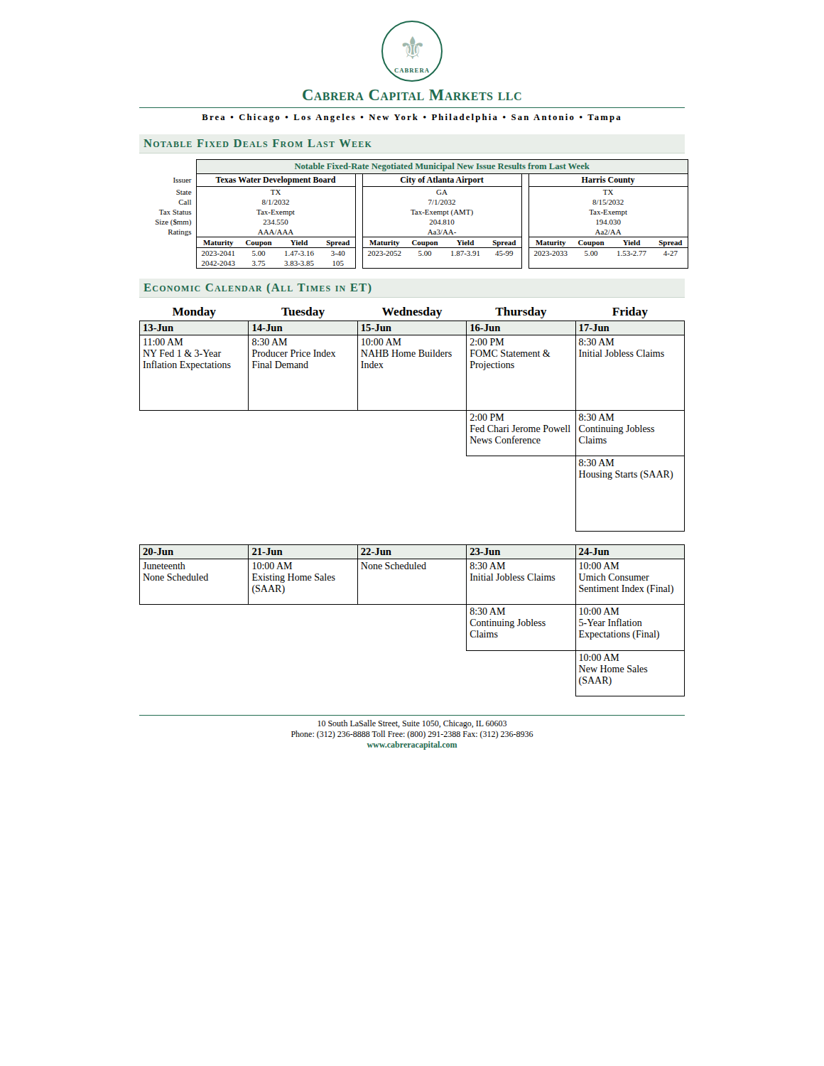⚜
CABRERA
Cabrera Capital Markets LLC
Brea • Chicago • Los Angeles • New York • Philadelphia • San Antonio • Tampa
Notable Fixed Deals From Last Week
| | Notable Fixed-Rate Negotiated Municipal New Issue Results from Last Week |
| Issuer | Texas Water Development Board | | City of Atlanta Airport | | Harris County |
| State | TX | | GA | | TX |
| Call | 8/1/2032 | | 7/1/2032 | | 8/15/2032 |
| Tax Status | Tax-Exempt | | Tax-Exempt (AMT) | | Tax-Exempt |
| Size ($mm) | 234.550 | | 204.810 | | 194.030 |
| Ratings | AAA/AAA | | Aa3/AA- | | Aa2/AA |
| | Maturity | Coupon | Yield | Spread | | Maturity | Coupon | Yield | Spread | | Maturity | Coupon | Yield | Spread |
| | 2023-2041 | 5.00 | 1.47-3.16 | 3-40 | | 2023-2052 | 5.00 | 1.87-3.91 | 45-99 | | 2023-2033 | 5.00 | 1.53-2.77 | 4-27 |
| | 2042-2043 | 3.75 | 3.83-3.85 | 105 | | | | | | | | | | |
Economic Calendar (All Times in ET)
| Monday | Tuesday | Wednesday | Thursday | Friday |
| --- | --- | --- | --- | --- |
| 13-Jun | 14-Jun | 15-Jun | 16-Jun | 17-Jun |
| 11:00 AM NY Fed 1 & 3-Year Inflation Expectations | 8:30 AM Producer Price Index Final Demand | 10:00 AM NAHB Home Builders Index | 2:00 PM FOMC Statement & Projections | 8:30 AM Initial Jobless Claims |
| | | | 2:00 PM Fed Chari Jerome Powell News Conference | 8:30 AM Continuing Jobless Claims |
| | | | | 8:30 AM Housing Starts (SAAR) |
| 20-Jun | 21-Jun | 22-Jun | 23-Jun | 24-Jun |
| Juneteenth None Scheduled | 10:00 AM Existing Home Sales (SAAR) | None Scheduled | 8:30 AM Initial Jobless Claims | 10:00 AM Umich Consumer Sentiment Index (Final) |
| | | | 8:30 AM Continuing Jobless Claims | 10:00 AM 5-Year Inflation Expectations (Final) |
| | | | | 10:00 AM New Home Sales (SAAR) |
10 South LaSalle Street, Suite 1050, Chicago, IL 60603
Phone: (312) 236-8888 Toll Free: (800) 291-2388 Fax: (312) 236-8936
www.cabreracapital.com